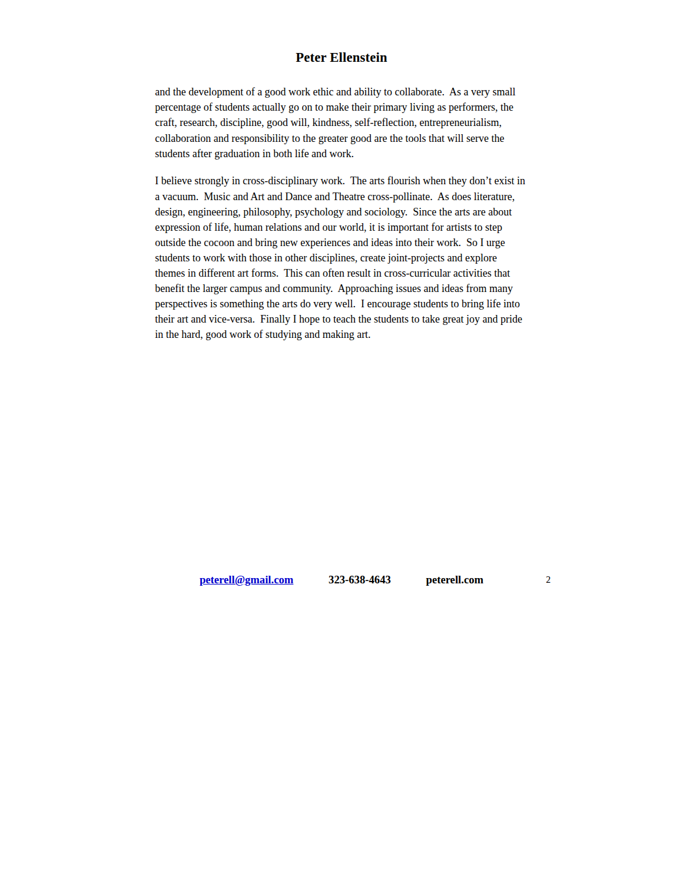Peter Ellenstein
and the development of a good work ethic and ability to collaborate. As a very small percentage of students actually go on to make their primary living as performers, the craft, research, discipline, good will, kindness, self-reflection, entrepreneurialism, collaboration and responsibility to the greater good are the tools that will serve the students after graduation in both life and work.
I believe strongly in cross-disciplinary work. The arts flourish when they don’t exist in a vacuum. Music and Art and Dance and Theatre cross-pollinate. As does literature, design, engineering, philosophy, psychology and sociology. Since the arts are about expression of life, human relations and our world, it is important for artists to step outside the cocoon and bring new experiences and ideas into their work. So I urge students to work with those in other disciplines, create joint-projects and explore themes in different art forms. This can often result in cross-curricular activities that benefit the larger campus and community. Approaching issues and ideas from many perspectives is something the arts do very well. I encourage students to bring life into their art and vice-versa. Finally I hope to teach the students to take great joy and pride in the hard, good work of studying and making art.
peterell@gmail.com 323-638-4643 peterell.com
2